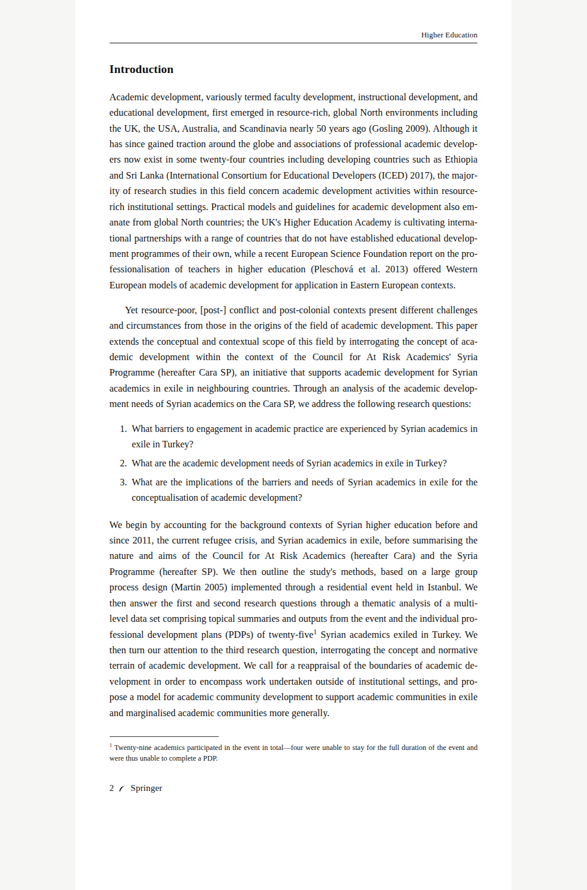Higher Education
Introduction
Academic development, variously termed faculty development, instructional development, and educational development, first emerged in resource-rich, global North environments including the UK, the USA, Australia, and Scandinavia nearly 50 years ago (Gosling 2009). Although it has since gained traction around the globe and associations of professional academic developers now exist in some twenty-four countries including developing countries such as Ethiopia and Sri Lanka (International Consortium for Educational Developers (ICED) 2017), the majority of research studies in this field concern academic development activities within resource-rich institutional settings. Practical models and guidelines for academic development also emanate from global North countries; the UK's Higher Education Academy is cultivating international partnerships with a range of countries that do not have established educational development programmes of their own, while a recent European Science Foundation report on the professionalisation of teachers in higher education (Pleschová et al. 2013) offered Western European models of academic development for application in Eastern European contexts.
Yet resource-poor, [post-] conflict and post-colonial contexts present different challenges and circumstances from those in the origins of the field of academic development. This paper extends the conceptual and contextual scope of this field by interrogating the concept of academic development within the context of the Council for At Risk Academics' Syria Programme (hereafter Cara SP), an initiative that supports academic development for Syrian academics in exile in neighbouring countries. Through an analysis of the academic development needs of Syrian academics on the Cara SP, we address the following research questions:
What barriers to engagement in academic practice are experienced by Syrian academics in exile in Turkey?
What are the academic development needs of Syrian academics in exile in Turkey?
What are the implications of the barriers and needs of Syrian academics in exile for the conceptualisation of academic development?
We begin by accounting for the background contexts of Syrian higher education before and since 2011, the current refugee crisis, and Syrian academics in exile, before summarising the nature and aims of the Council for At Risk Academics (hereafter Cara) and the Syria Programme (hereafter SP). We then outline the study's methods, based on a large group process design (Martin 2005) implemented through a residential event held in Istanbul. We then answer the first and second research questions through a thematic analysis of a multi-level data set comprising topical summaries and outputs from the event and the individual professional development plans (PDPs) of twenty-five1 Syrian academics exiled in Turkey. We then turn our attention to the third research question, interrogating the concept and normative terrain of academic development. We call for a reappraisal of the boundaries of academic development in order to encompass work undertaken outside of institutional settings, and propose a model for academic community development to support academic communities in exile and marginalised academic communities more generally.
1 Twenty-nine academics participated in the event in total—four were unable to stay for the full duration of the event and were thus unable to complete a PDP.
2 Springer